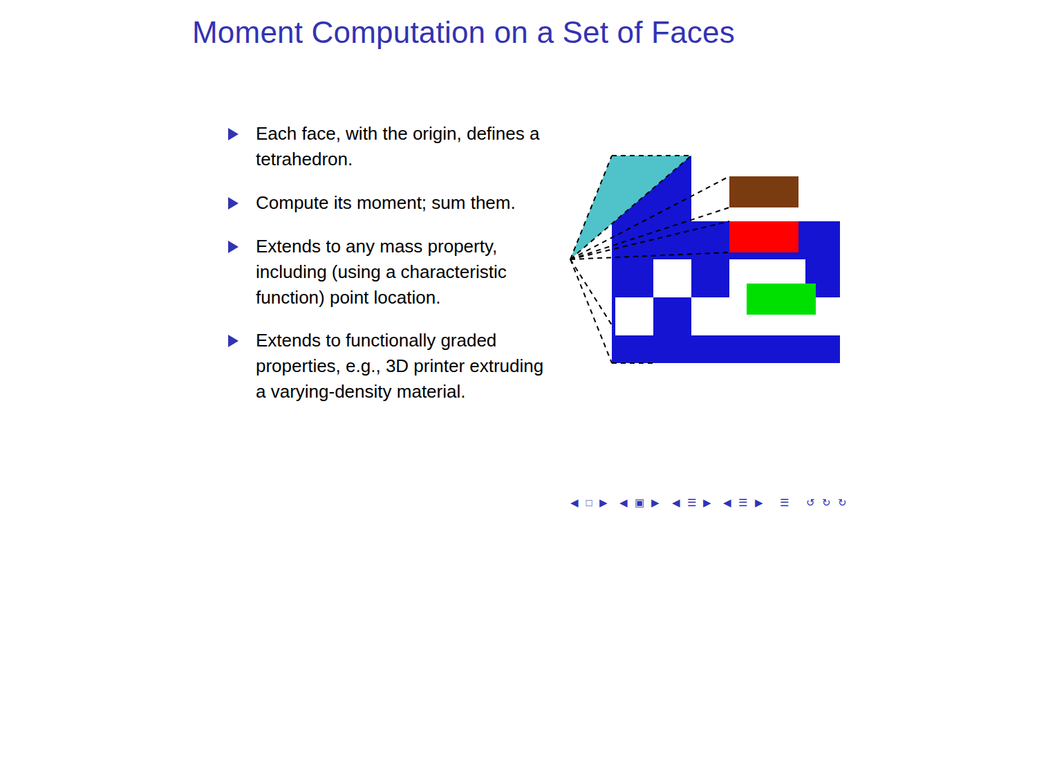Moment Computation on a Set of Faces
Each face, with the origin, defines a tetrahedron.
Compute its moment; sum them.
Extends to any mass property, including (using a characteristic function) point location.
Extends to functionally graded properties, e.g., 3D printer extruding a varying-density material.
◀ □ ▶ ◀ ▣ ▶ ◀ ☰ ▶ ◀ ☰ ▶ ☰ ↺ ↻ ↻